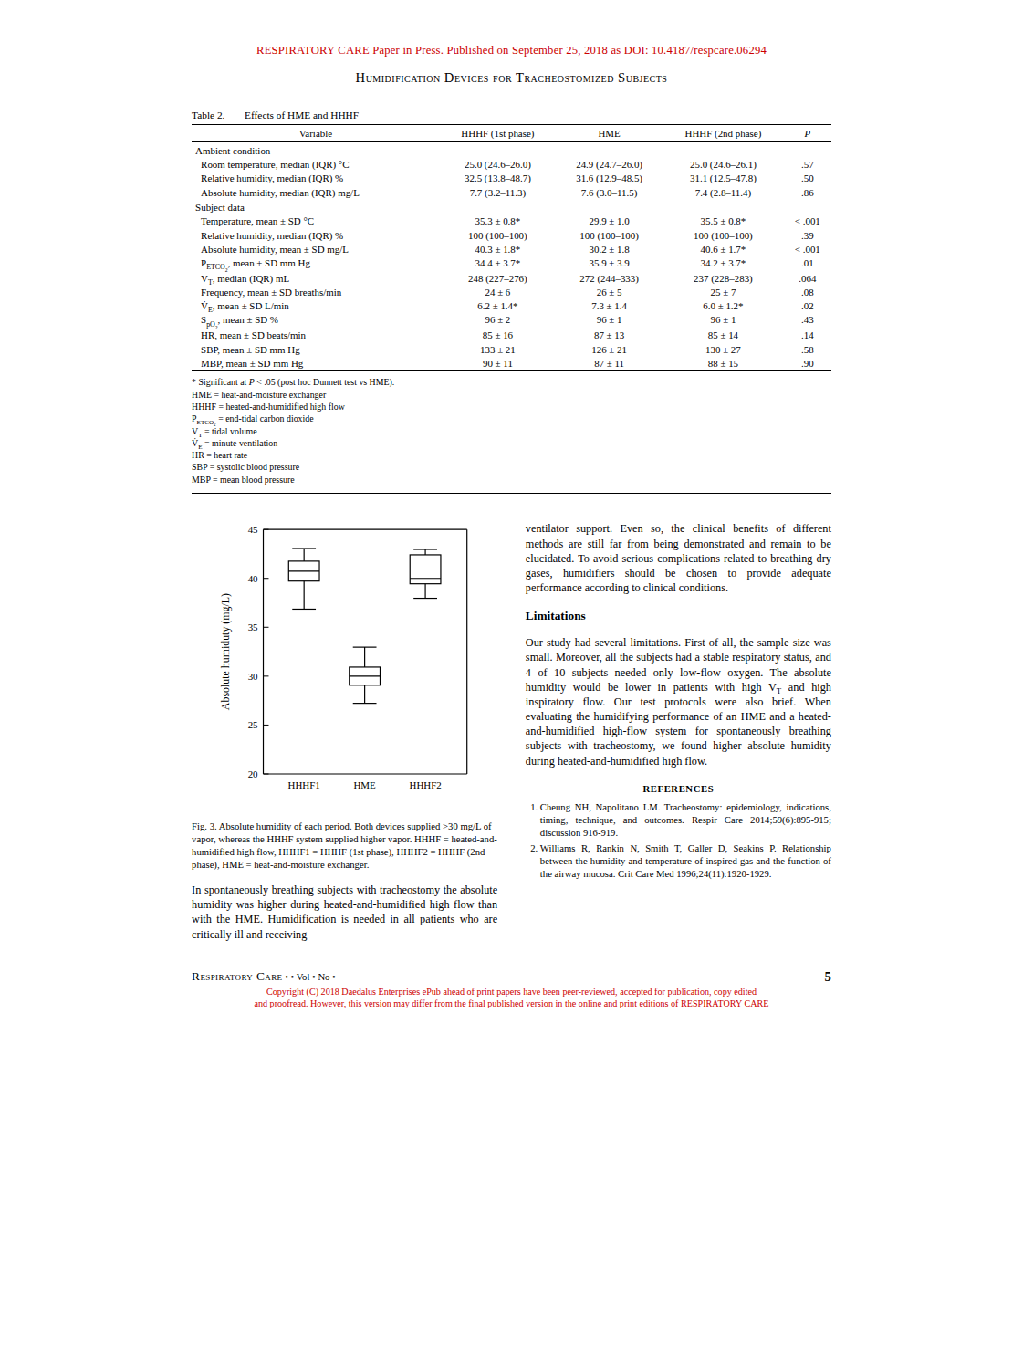RESPIRATORY CARE Paper in Press. Published on September 25, 2018 as DOI: 10.4187/respcare.06294
Humidification Devices for Tracheostomized Subjects
Table 2. Effects of HME and HHHF
| Variable | HHHF (1st phase) | HME | HHHF (2nd phase) | P |
| --- | --- | --- | --- | --- |
| Ambient condition | | | | |
| Room temperature, median (IQR) °C | 25.0 (24.6–26.0) | 24.9 (24.7–26.0) | 25.0 (24.6–26.1) | .57 |
| Relative humidity, median (IQR) % | 32.5 (13.8–48.7) | 31.6 (12.9–48.5) | 31.1 (12.5–47.8) | .50 |
| Absolute humidity, median (IQR) mg/L | 7.7 (3.2–11.3) | 7.6 (3.0–11.5) | 7.4 (2.8–11.4) | .86 |
| Subject data | | | | |
| Temperature, mean ± SD °C | 35.3 ± 0.8* | 29.9 ± 1.0 | 35.5 ± 0.8* | < .001 |
| Relative humidity, median (IQR) % | 100 (100–100) | 100 (100–100) | 100 (100–100) | .39 |
| Absolute humidity, mean ± SD mg/L | 40.3 ± 1.8* | 30.2 ± 1.8 | 40.6 ± 1.7* | < .001 |
| P ETCO 2 , mean ± SD mm Hg | 34.4 ± 3.7* | 35.9 ± 3.9 | 34.2 ± 3.7* | .01 |
| V T , median (IQR) mL | 248 (227–276) | 272 (244–333) | 237 (228–283) | .064 |
| Frequency, mean ± SD breaths/min | 24 ± 6 | 26 ± 5 | 25 ± 7 | .08 |
| V̇ E , mean ± SD L/min | 6.2 ± 1.4* | 7.3 ± 1.4 | 6.0 ± 1.2* | .02 |
| S pO 2 , mean ± SD % | 96 ± 2 | 96 ± 1 | 96 ± 1 | .43 |
| HR, mean ± SD beats/min | 85 ± 16 | 87 ± 13 | 85 ± 14 | .14 |
| SBP, mean ± SD mm Hg | 133 ± 21 | 126 ± 21 | 130 ± 27 | .58 |
| MBP, mean ± SD mm Hg | 90 ± 11 | 87 ± 11 | 88 ± 15 | .90 |
* Significant at P < .05 (post hoc Dunnett test vs HME).
HME = heat-and-moisture exchanger
HHHF = heated-and-humidified high flow
PETCO2 = end-tidal carbon dioxide
VT = tidal volume
V̇E = minute ventilation
HR = heart rate
SBP = systolic blood pressure
MBP = mean blood pressure
45 40 35 30 25 20 Absolute humiduty (mg/L) HHHF1 HME HHHF2
Fig. 3. Absolute humidity of each period. Both devices supplied >30 mg/L of vapor, whereas the HHHF system supplied higher vapor. HHHF = heated-and-humidified high flow, HHHF1 = HHHF (1st phase), HHHF2 = HHHF (2nd phase), HME = heat-and-moisture exchanger.
In spontaneously breathing subjects with tracheostomy the absolute humidity was higher during heated-and-humidified high flow than with the HME. Humidification is needed in all patients who are critically ill and receiving
ventilator support. Even so, the clinical benefits of different methods are still far from being demonstrated and remain to be elucidated. To avoid serious complications related to breathing dry gases, humidifiers should be chosen to provide adequate performance according to clinical conditions.
Limitations
Our study had several limitations. First of all, the sample size was small. Moreover, all the subjects had a stable respiratory status, and 4 of 10 subjects needed only low-flow oxygen. The absolute humidity would be lower in patients with high VT and high inspiratory flow. Our test protocols were also brief. When evaluating the humidifying performance of an HME and a heated-and-humidified high-flow system for spontaneously breathing subjects with tracheostomy, we found higher absolute humidity during heated-and-humidified high flow.
REFERENCES
Cheung NH, Napolitano LM. Tracheostomy: epidemiology, indications, timing, technique, and outcomes. Respir Care 2014;59(6):895-915; discussion 916-919.
Williams R, Rankin N, Smith T, Galler D, Seakins P. Relationship between the humidity and temperature of inspired gas and the function of the airway mucosa. Crit Care Med 1996;24(11):1920-1929.
Respiratory Care • • Vol • No • 5
Copyright (C) 2018 Daedalus Enterprises ePub ahead of print papers have been peer-reviewed, accepted for publication, copy edited
and proofread. However, this version may differ from the final published version in the online and print editions of RESPIRATORY CARE